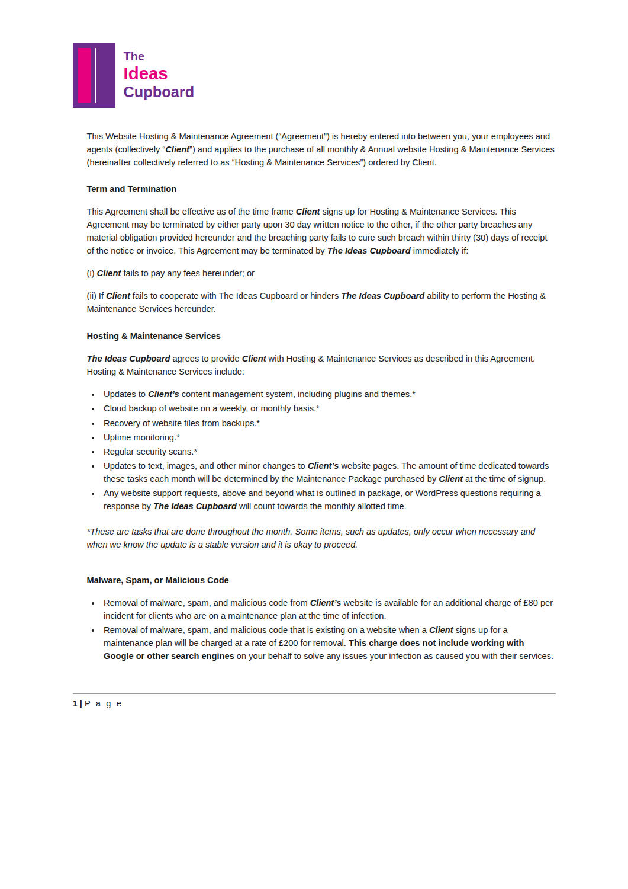The Ideas Cupboard
This Website Hosting & Maintenance Agreement (“Agreement”) is hereby entered into between you, your employees and agents (collectively “Client”) and applies to the purchase of all monthly & Annual website Hosting & Maintenance Services (hereinafter collectively referred to as “Hosting & Maintenance Services”) ordered by Client.
Term and Termination
This Agreement shall be effective as of the time frame Client signs up for Hosting & Maintenance Services. This Agreement may be terminated by either party upon 30 day written notice to the other, if the other party breaches any material obligation provided hereunder and the breaching party fails to cure such breach within thirty (30) days of receipt of the notice or invoice. This Agreement may be terminated by The Ideas Cupboard immediately if:
(i) Client fails to pay any fees hereunder; or
(ii) If Client fails to cooperate with The Ideas Cupboard or hinders The Ideas Cupboard ability to perform the Hosting & Maintenance Services hereunder.
Hosting & Maintenance Services
The Ideas Cupboard agrees to provide Client with Hosting & Maintenance Services as described in this Agreement. Hosting & Maintenance Services include:
Updates to Client’s content management system, including plugins and themes.*
Cloud backup of website on a weekly, or monthly basis.*
Recovery of website files from backups.*
Uptime monitoring.*
Regular security scans.*
Updates to text, images, and other minor changes to Client’s website pages. The amount of time dedicated towards these tasks each month will be determined by the Maintenance Package purchased by Client at the time of signup.
Any website support requests, above and beyond what is outlined in package, or WordPress questions requiring a response by The Ideas Cupboard will count towards the monthly allotted time.
*These are tasks that are done throughout the month. Some items, such as updates, only occur when necessary and when we know the update is a stable version and it is okay to proceed.
Malware, Spam, or Malicious Code
Removal of malware, spam, and malicious code from Client’s website is available for an additional charge of £80 per incident for clients who are on a maintenance plan at the time of infection.
Removal of malware, spam, and malicious code that is existing on a website when a Client signs up for a maintenance plan will be charged at a rate of £200 for removal. This charge does not include working with Google or other search engines on your behalf to solve any issues your infection as caused you with their services.
1 | P a g e